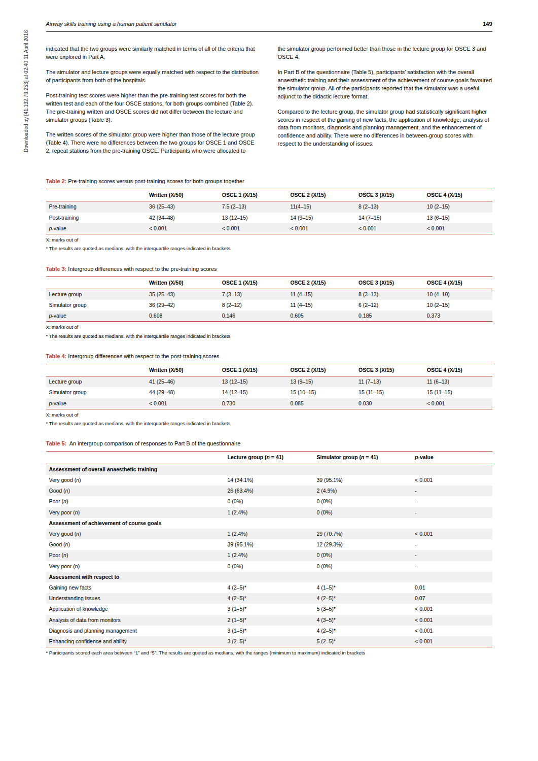Downloaded by [41.132.79.253] at 02:40 11 April 2016
Airway skills training using a human patient simulator 149
indicated that the two groups were similarly matched in terms of all of the criteria that were explored in Part A.
The simulator and lecture groups were equally matched with respect to the distribution of participants from both of the hospitals.
Post-training test scores were higher than the pre-training test scores for both the written test and each of the four OSCE stations, for both groups combined (Table 2). The pre-training written and OSCE scores did not differ between the lecture and simulator groups (Table 3).
The written scores of the simulator group were higher than those of the lecture group (Table 4). There were no differences between the two groups for OSCE 1 and OSCE 2, repeat stations from the pre-training OSCE. Participants who were allocated to
the simulator group performed better than those in the lecture group for OSCE 3 and OSCE 4.
In Part B of the questionnaire (Table 5), participants’ satisfaction with the overall anaesthetic training and their assessment of the achievement of course goals favoured the simulator group. All of the participants reported that the simulator was a useful adjunct to the didactic lecture format.
Compared to the lecture group, the simulator group had statistically significant higher scores in respect of the gaining of new facts, the application of knowledge, analysis of data from monitors, diagnosis and planning management, and the enhancement of confidence and ability. There were no differences in between-group scores with respect to the understanding of issues.
Table 2: Pre-training scores versus post-training scores for both groups together
| | Written (X/50) | OSCE 1 (X/15) | OSCE 2 (X/15) | OSCE 3 (X/15) | OSCE 4 (X/15) |
| --- | --- | --- | --- | --- | --- |
| Pre-training | 36 (25–43) | 7.5 (2–13) | 11(4–15) | 8 (2–13) | 10 (2–15) |
| Post-training | 42 (34–48) | 13 (12–15) | 14 (9–15) | 14 (7–15) | 13 (6–15) |
| p -value | < 0.001 | < 0.001 | < 0.001 | < 0.001 | < 0.001 |
X: marks out of
* The results are quoted as medians, with the interquartile ranges indicated in brackets
Table 3: Intergroup differences with respect to the pre-training scores
| | Written (X/50) | OSCE 1 (X/15) | OSCE 2 (X/15) | OSCE 3 (X/15) | OSCE 4 (X/15) |
| --- | --- | --- | --- | --- | --- |
| Lecture group | 35 (25–43) | 7 (3–13) | 11 (4–15) | 8 (3–13) | 10 (4–10) |
| Simulator group | 36 (29–42) | 8 (2–12) | 11 (4–15) | 6 (2–12) | 10 (2–15) |
| p -value | 0.608 | 0.146 | 0.605 | 0.185 | 0.373 |
X: marks out of
* The results are quoted as medians, with the interquartile ranges indicated in brackets
Table 4: Intergroup differences with respect to the post-training scores
| | Written (X/50) | OSCE 1 (X/15) | OSCE 2 (X/15) | OSCE 3 (X/15) | OSCE 4 (X/15) |
| --- | --- | --- | --- | --- | --- |
| Lecture group | 41 (25–46) | 13 (12–15) | 13 (9–15) | 11 (7–13) | 11 (6–13) |
| Simulator group | 44 (29–48) | 14 (12–15) | 15 (10–15) | 15 (11–15) | 15 (11–15) |
| p -value | < 0.001 | 0.730 | 0.085 | 0.030 | < 0.001 |
X: marks out of
* The results are quoted as medians, with the interquartile ranges indicated in brackets
Table 5: An intergroup comparison of responses to Part B of the questionnaire
| | Lecture group ( n = 41) | Simulator group ( n = 41) | p -value |
| --- | --- | --- | --- |
| Assessment of overall anaesthetic training | | | |
| Very good ( n ) | 14 (34.1%) | 39 (95.1%) | < 0.001 |
| Good ( n ) | 26 (63.4%) | 2 (4.9%) | - |
| Poor ( n ) | 0 (0%) | 0 (0%) | - |
| Very poor ( n ) | 1 (2.4%) | 0 (0%) | - |
| Assessment of achievement of course goals | | | |
| Very good ( n ) | 1 (2.4%) | 29 (70.7%) | < 0.001 |
| Good ( n ) | 39 (95.1%) | 12 (29.3%) | - |
| Poor ( n ) | 1 (2.4%) | 0 (0%) | - |
| Very poor ( n ) | 0 (0%) | 0 (0%) | - |
| Assessment with respect to | | | |
| Gaining new facts | 4 (2–5)* | 4 (1–5)* | 0.01 |
| Understanding issues | 4 (2–5)* | 4 (2–5)* | 0.07 |
| Application of knowledge | 3 (1–5)* | 5 (3–5)* | < 0.001 |
| Analysis of data from monitors | 2 (1–5)* | 4 (3–5)* | < 0.001 |
| Diagnosis and planning management | 3 (1–5)* | 4 (2–5)* | < 0.001 |
| Enhancing confidence and ability | 3 (2–5)* | 5 (2–5)* | < 0.001 |
* Participants scored each area between “1” and “5”. The results are quoted as medians, with the ranges (minimum to maximum) indicated in brackets